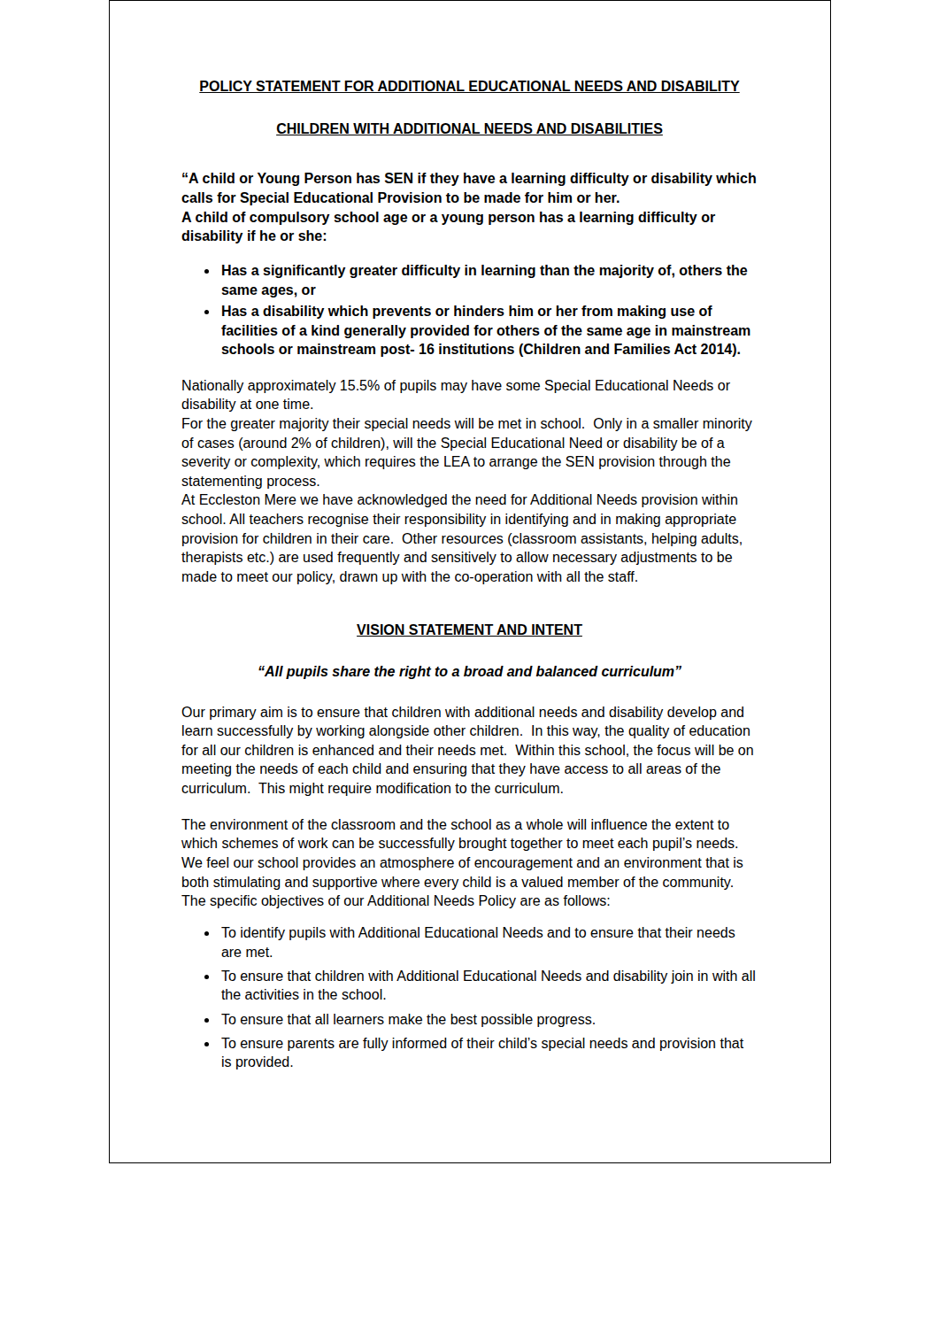POLICY STATEMENT FOR ADDITIONAL EDUCATIONAL NEEDS AND DISABILITY
CHILDREN WITH ADDITIONAL NEEDS AND DISABILITIES
“A child or Young Person has SEN if they have a learning difficulty or disability which calls for Special Educational Provision to be made for him or her.
A child of compulsory school age or a young person has a learning difficulty or disability if he or she:
Has a significantly greater difficulty in learning than the majority of, others the same ages, or
Has a disability which prevents or hinders him or her from making use of facilities of a kind generally provided for others of the same age in mainstream schools or mainstream post- 16 institutions (Children and Families Act 2014).
Nationally approximately 15.5% of pupils may have some Special Educational Needs or disability at one time.
For the greater majority their special needs will be met in school. Only in a smaller minority of cases (around 2% of children), will the Special Educational Need or disability be of a severity or complexity, which requires the LEA to arrange the SEN provision through the statementing process.
At Eccleston Mere we have acknowledged the need for Additional Needs provision within school. All teachers recognise their responsibility in identifying and in making appropriate provision for children in their care. Other resources (classroom assistants, helping adults, therapists etc.) are used frequently and sensitively to allow necessary adjustments to be made to meet our policy, drawn up with the co-operation with all the staff.
VISION STATEMENT AND INTENT
“All pupils share the right to a broad and balanced curriculum”
Our primary aim is to ensure that children with additional needs and disability develop and learn successfully by working alongside other children. In this way, the quality of education for all our children is enhanced and their needs met. Within this school, the focus will be on meeting the needs of each child and ensuring that they have access to all areas of the curriculum. This might require modification to the curriculum.
The environment of the classroom and the school as a whole will influence the extent to which schemes of work can be successfully brought together to meet each pupil’s needs. We feel our school provides an atmosphere of encouragement and an environment that is both stimulating and supportive where every child is a valued member of the community.
The specific objectives of our Additional Needs Policy are as follows:
To identify pupils with Additional Educational Needs and to ensure that their needs are met.
To ensure that children with Additional Educational Needs and disability join in with all the activities in the school.
To ensure that all learners make the best possible progress.
To ensure parents are fully informed of their child’s special needs and provision that is provided.